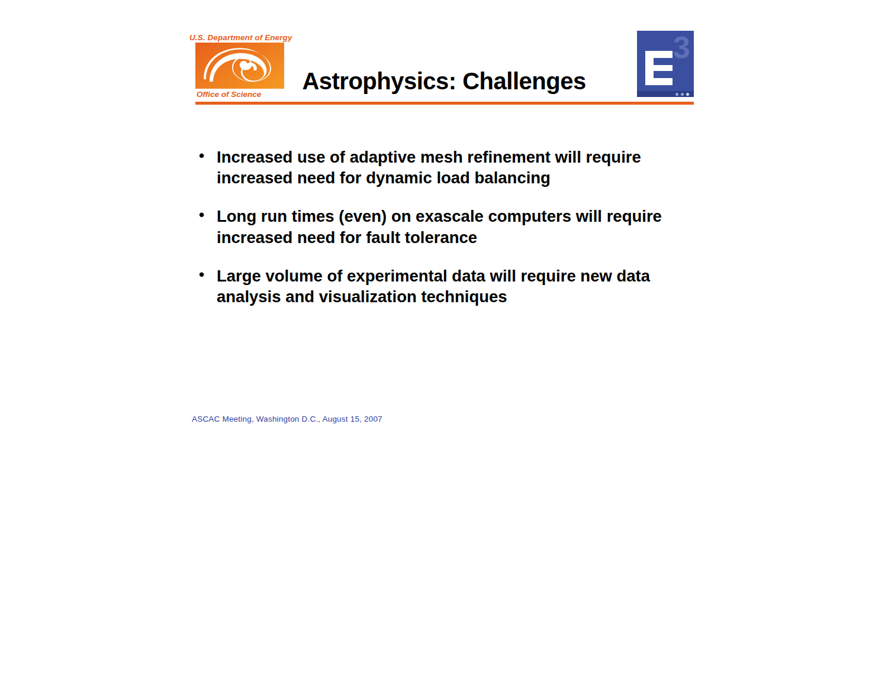U.S. Department of Energy
Office of Science
Astrophysics: Challenges
3
Increased use of adaptive mesh refinement will require increased need for dynamic load balancing
Long run times (even) on exascale computers will require increased need for fault tolerance
Large volume of experimental data will require new data analysis and visualization techniques
ASCAC Meeting, Washington D.C., August 15, 2007